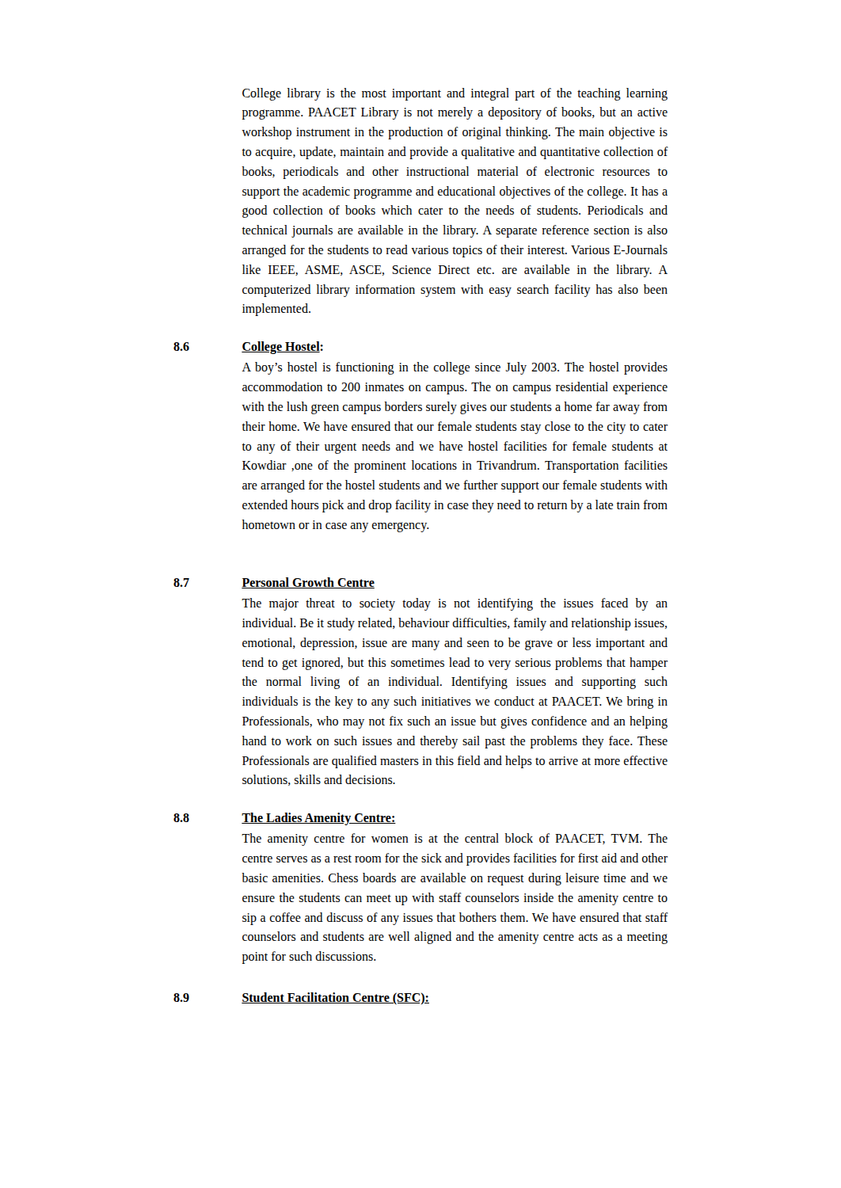College library is the most important and integral part of the teaching learning programme. PAACET Library is not merely a depository of books, but an active workshop instrument in the production of original thinking. The main objective is to acquire, update, maintain and provide a qualitative and quantitative collection of books, periodicals and other instructional material of electronic resources to support the academic programme and educational objectives of the college. It has a good collection of books which cater to the needs of students. Periodicals and technical journals are available in the library. A separate reference section is also arranged for the students to read various topics of their interest. Various E-Journals like IEEE, ASME, ASCE, Science Direct etc. are available in the library. A computerized library information system with easy search facility has also been implemented.
8.6
College Hostel:
A boy’s hostel is functioning in the college since July 2003. The hostel provides accommodation to 200 inmates on campus. The on campus residential experience with the lush green campus borders surely gives our students a home far away from their home. We have ensured that our female students stay close to the city to cater to any of their urgent needs and we have hostel facilities for female students at Kowdiar ,one of the prominent locations in Trivandrum. Transportation facilities are arranged for the hostel students and we further support our female students with extended hours pick and drop facility in case they need to return by a late train from hometown or in case any emergency.
8.7
Personal Growth Centre
The major threat to society today is not identifying the issues faced by an individual. Be it study related, behaviour difficulties, family and relationship issues, emotional, depression, issue are many and seen to be grave or less important and tend to get ignored, but this sometimes lead to very serious problems that hamper the normal living of an individual. Identifying issues and supporting such individuals is the key to any such initiatives we conduct at PAACET. We bring in Professionals, who may not fix such an issue but gives confidence and an helping hand to work on such issues and thereby sail past the problems they face. These Professionals are qualified masters in this field and helps to arrive at more effective solutions, skills and decisions.
8.8
The Ladies Amenity Centre:
The amenity centre for women is at the central block of PAACET, TVM. The centre serves as a rest room for the sick and provides facilities for first aid and other basic amenities. Chess boards are available on request during leisure time and we ensure the students can meet up with staff counselors inside the amenity centre to sip a coffee and discuss of any issues that bothers them. We have ensured that staff counselors and students are well aligned and the amenity centre acts as a meeting point for such discussions.
8.9
Student Facilitation Centre (SFC):